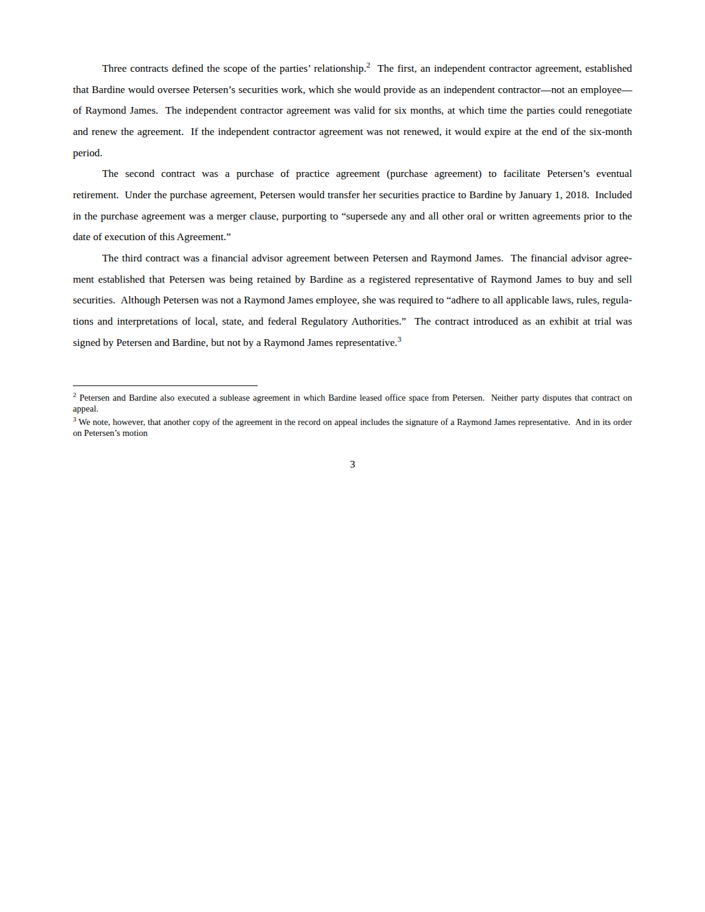Three contracts defined the scope of the parties’ relationship.2 The first, an independent contractor agreement, established that Bardine would oversee Petersen’s securities work, which she would provide as an independent contractor—not an employee—of Raymond James. The independent contractor agreement was valid for six months, at which time the parties could renegotiate and renew the agreement. If the independent contractor agreement was not renewed, it would expire at the end of the six-month period.
The second contract was a purchase of practice agreement (purchase agreement) to facilitate Petersen’s eventual retirement. Under the purchase agreement, Petersen would transfer her securities practice to Bardine by January 1, 2018. Included in the purchase agreement was a merger clause, purporting to “supersede any and all other oral or written agreements prior to the date of execution of this Agreement.”
The third contract was a financial advisor agreement between Petersen and Raymond James. The financial advisor agreement established that Petersen was being retained by Bardine as a registered representative of Raymond James to buy and sell securities. Although Petersen was not a Raymond James employee, she was required to “adhere to all applicable laws, rules, regulations and interpretations of local, state, and federal Regulatory Authorities.” The contract introduced as an exhibit at trial was signed by Petersen and Bardine, but not by a Raymond James representative.3
2 Petersen and Bardine also executed a sublease agreement in which Bardine leased office space from Petersen. Neither party disputes that contract on appeal.
3 We note, however, that another copy of the agreement in the record on appeal includes the signature of a Raymond James representative. And in its order on Petersen’s motion
3